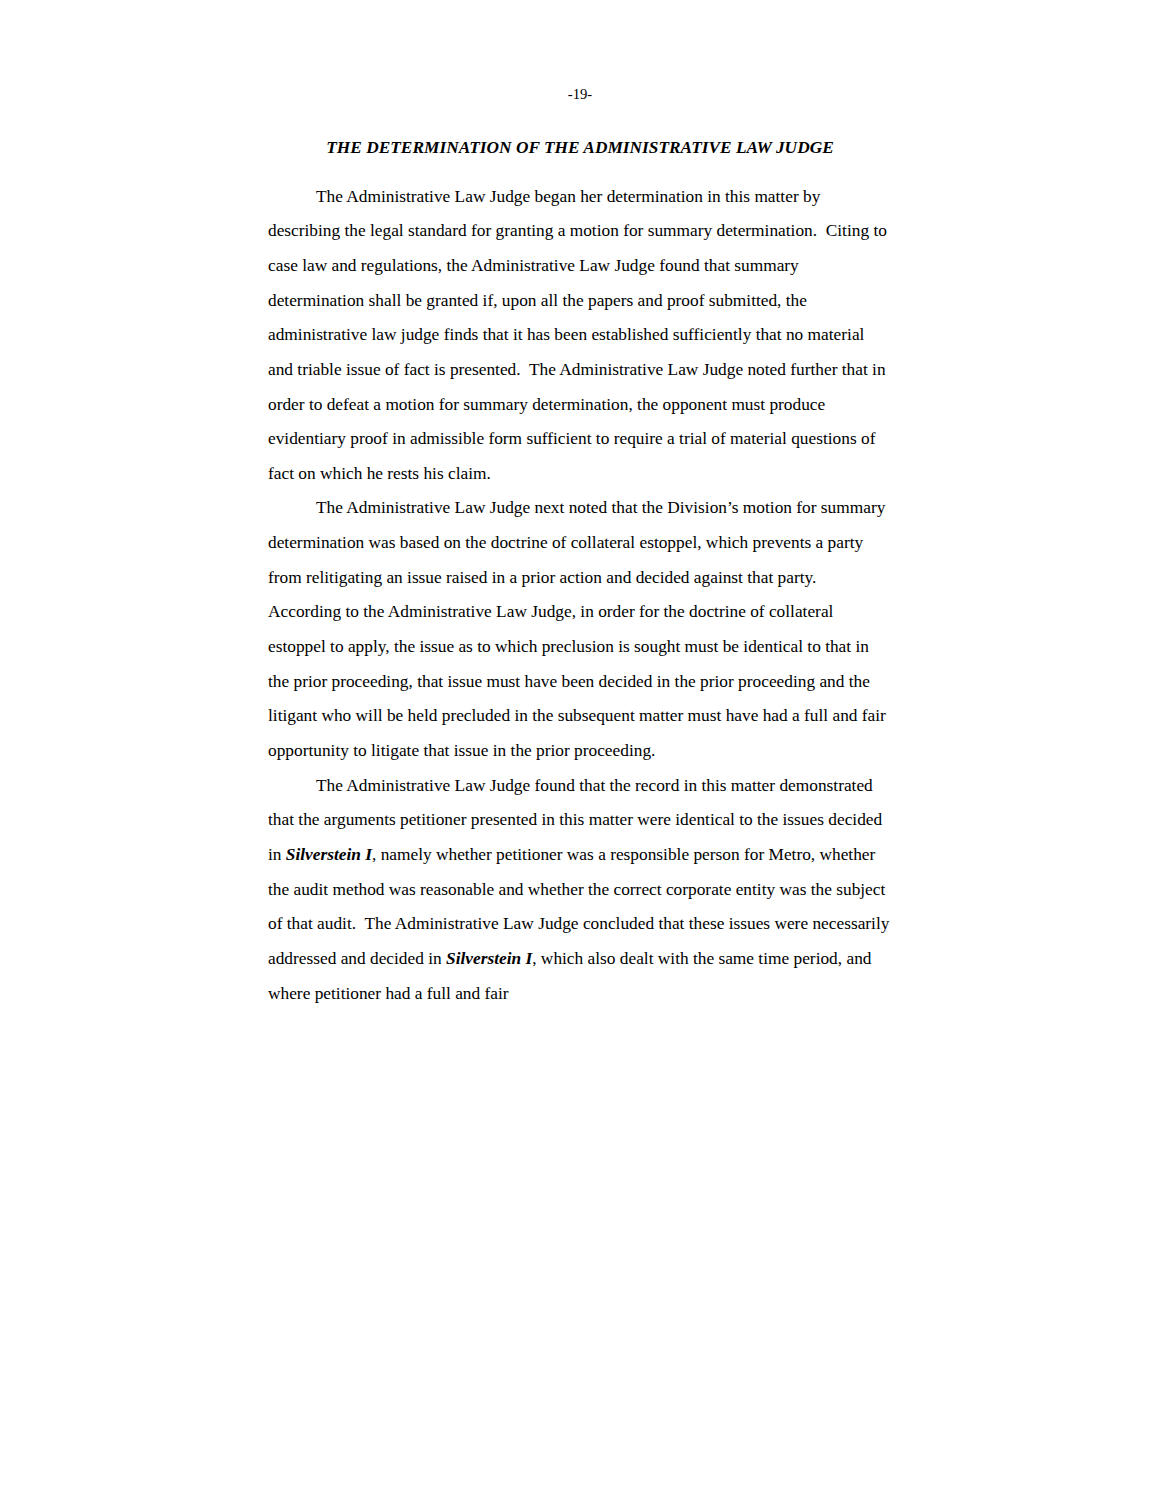-19-
THE DETERMINATION OF THE ADMINISTRATIVE LAW JUDGE
The Administrative Law Judge began her determination in this matter by describing the legal standard for granting a motion for summary determination. Citing to case law and regulations, the Administrative Law Judge found that summary determination shall be granted if, upon all the papers and proof submitted, the administrative law judge finds that it has been established sufficiently that no material and triable issue of fact is presented. The Administrative Law Judge noted further that in order to defeat a motion for summary determination, the opponent must produce evidentiary proof in admissible form sufficient to require a trial of material questions of fact on which he rests his claim.
The Administrative Law Judge next noted that the Division’s motion for summary determination was based on the doctrine of collateral estoppel, which prevents a party from relitigating an issue raised in a prior action and decided against that party. According to the Administrative Law Judge, in order for the doctrine of collateral estoppel to apply, the issue as to which preclusion is sought must be identical to that in the prior proceeding, that issue must have been decided in the prior proceeding and the litigant who will be held precluded in the subsequent matter must have had a full and fair opportunity to litigate that issue in the prior proceeding.
The Administrative Law Judge found that the record in this matter demonstrated that the arguments petitioner presented in this matter were identical to the issues decided in Silverstein I, namely whether petitioner was a responsible person for Metro, whether the audit method was reasonable and whether the correct corporate entity was the subject of that audit. The Administrative Law Judge concluded that these issues were necessarily addressed and decided in Silverstein I, which also dealt with the same time period, and where petitioner had a full and fair